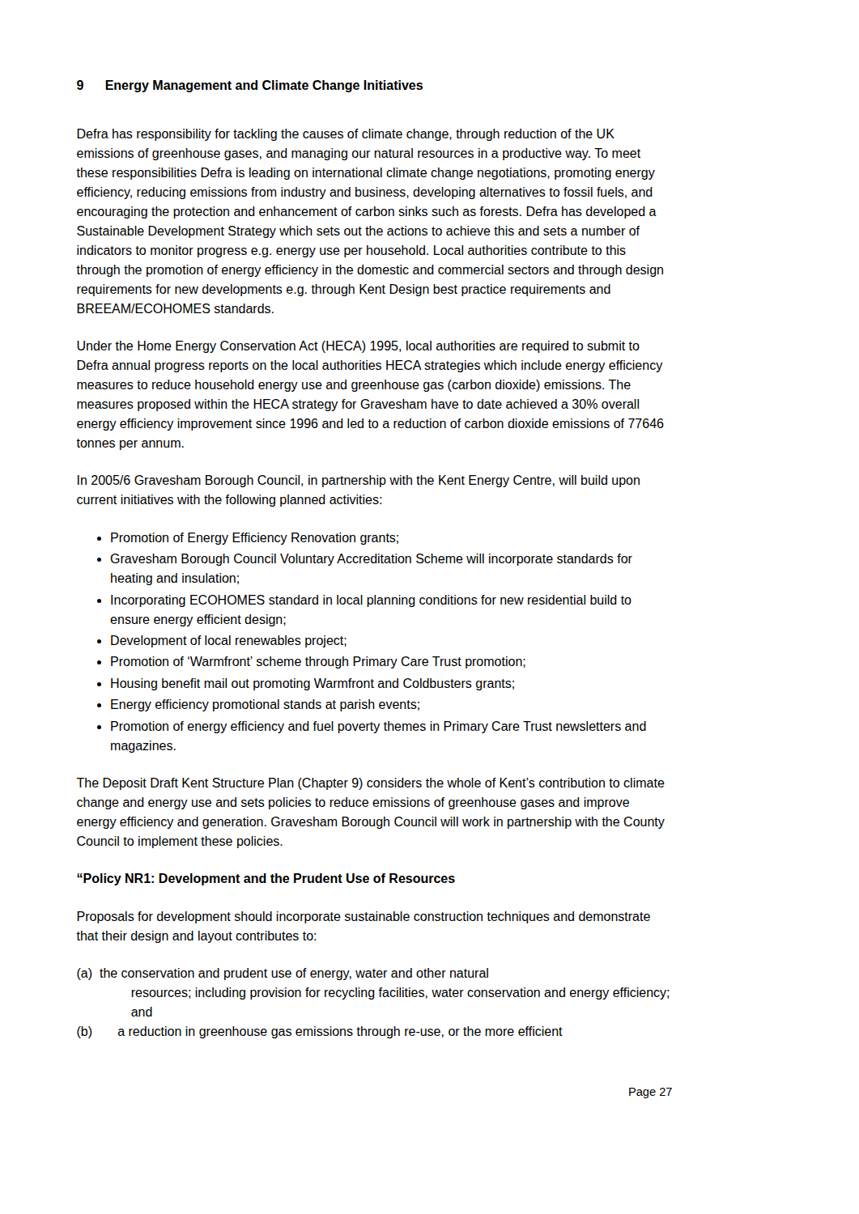9 Energy Management and Climate Change Initiatives
Defra has responsibility for tackling the causes of climate change, through reduction of the UK emissions of greenhouse gases, and managing our natural resources in a productive way. To meet these responsibilities Defra is leading on international climate change negotiations, promoting energy efficiency, reducing emissions from industry and business, developing alternatives to fossil fuels, and encouraging the protection and enhancement of carbon sinks such as forests. Defra has developed a Sustainable Development Strategy which sets out the actions to achieve this and sets a number of indicators to monitor progress e.g. energy use per household. Local authorities contribute to this through the promotion of energy efficiency in the domestic and commercial sectors and through design requirements for new developments e.g. through Kent Design best practice requirements and BREEAM/ECOHOMES standards.
Under the Home Energy Conservation Act (HECA) 1995, local authorities are required to submit to Defra annual progress reports on the local authorities HECA strategies which include energy efficiency measures to reduce household energy use and greenhouse gas (carbon dioxide) emissions. The measures proposed within the HECA strategy for Gravesham have to date achieved a 30% overall energy efficiency improvement since 1996 and led to a reduction of carbon dioxide emissions of 77646 tonnes per annum.
In 2005/6 Gravesham Borough Council, in partnership with the Kent Energy Centre, will build upon current initiatives with the following planned activities:
Promotion of Energy Efficiency Renovation grants;
Gravesham Borough Council Voluntary Accreditation Scheme will incorporate standards for heating and insulation;
Incorporating ECOHOMES standard in local planning conditions for new residential build to ensure energy efficient design;
Development of local renewables project;
Promotion of ‘Warmfront’ scheme through Primary Care Trust promotion;
Housing benefit mail out promoting Warmfront and Coldbusters grants;
Energy efficiency promotional stands at parish events;
Promotion of energy efficiency and fuel poverty themes in Primary Care Trust newsletters and magazines.
The Deposit Draft Kent Structure Plan (Chapter 9) considers the whole of Kent’s contribution to climate change and energy use and sets policies to reduce emissions of greenhouse gases and improve energy efficiency and generation. Gravesham Borough Council will work in partnership with the County Council to implement these policies.
“Policy NR1: Development and the Prudent Use of Resources
Proposals for development should incorporate sustainable construction techniques and demonstrate that their design and layout contributes to:
(a) the conservation and prudent use of energy, water and other natural
resources; including provision for recycling facilities, water conservation and energy efficiency; and
(b) a reduction in greenhouse gas emissions through re-use, or the more efficient
Page 27